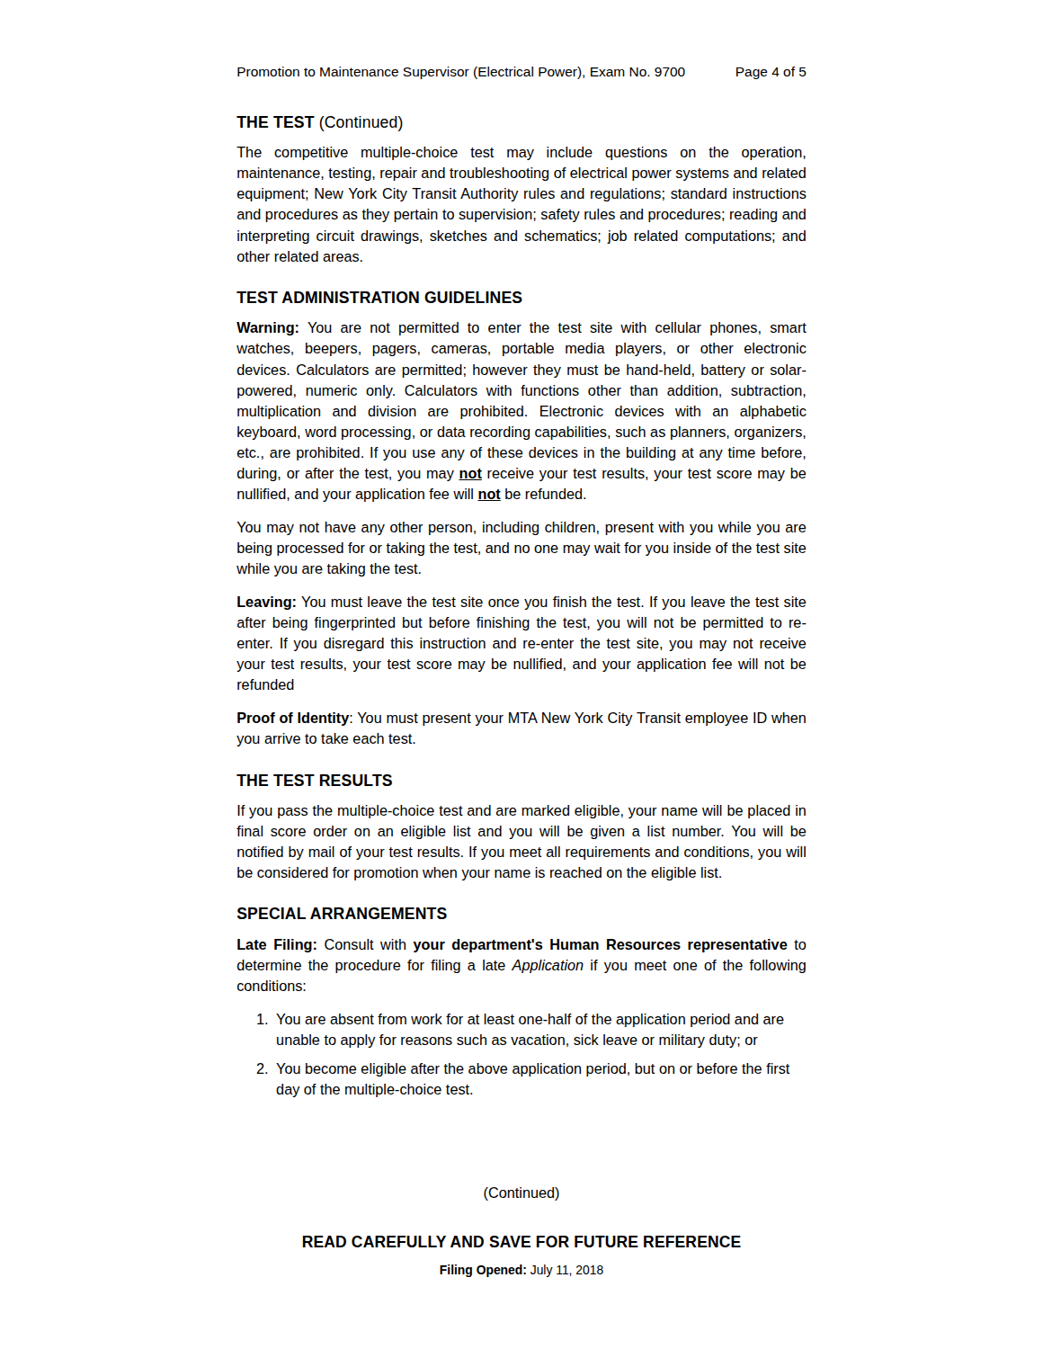Promotion to Maintenance Supervisor (Electrical Power), Exam No. 9700
Page 4 of 5
THE TEST (Continued)
The competitive multiple-choice test may include questions on the operation, maintenance, testing, repair and troubleshooting of electrical power systems and related equipment; New York City Transit Authority rules and regulations; standard instructions and procedures as they pertain to supervision; safety rules and procedures; reading and interpreting circuit drawings, sketches and schematics; job related computations; and other related areas.
TEST ADMINISTRATION GUIDELINES
Warning: You are not permitted to enter the test site with cellular phones, smart watches, beepers, pagers, cameras, portable media players, or other electronic devices. Calculators are permitted; however they must be hand-held, battery or solar-powered, numeric only. Calculators with functions other than addition, subtraction, multiplication and division are prohibited. Electronic devices with an alphabetic keyboard, word processing, or data recording capabilities, such as planners, organizers, etc., are prohibited. If you use any of these devices in the building at any time before, during, or after the test, you may not receive your test results, your test score may be nullified, and your application fee will not be refunded.
You may not have any other person, including children, present with you while you are being processed for or taking the test, and no one may wait for you inside of the test site while you are taking the test.
Leaving: You must leave the test site once you finish the test. If you leave the test site after being fingerprinted but before finishing the test, you will not be permitted to re-enter. If you disregard this instruction and re-enter the test site, you may not receive your test results, your test score may be nullified, and your application fee will not be refunded
Proof of Identity: You must present your MTA New York City Transit employee ID when you arrive to take each test.
THE TEST RESULTS
If you pass the multiple-choice test and are marked eligible, your name will be placed in final score order on an eligible list and you will be given a list number. You will be notified by mail of your test results. If you meet all requirements and conditions, you will be considered for promotion when your name is reached on the eligible list.
SPECIAL ARRANGEMENTS
Late Filing: Consult with your department's Human Resources representative to determine the procedure for filing a late Application if you meet one of the following conditions:
You are absent from work for at least one-half of the application period and are unable to apply for reasons such as vacation, sick leave or military duty; or
You become eligible after the above application period, but on or before the first day of the multiple-choice test.
(Continued)
READ CAREFULLY AND SAVE FOR FUTURE REFERENCE
Filing Opened: July 11, 2018